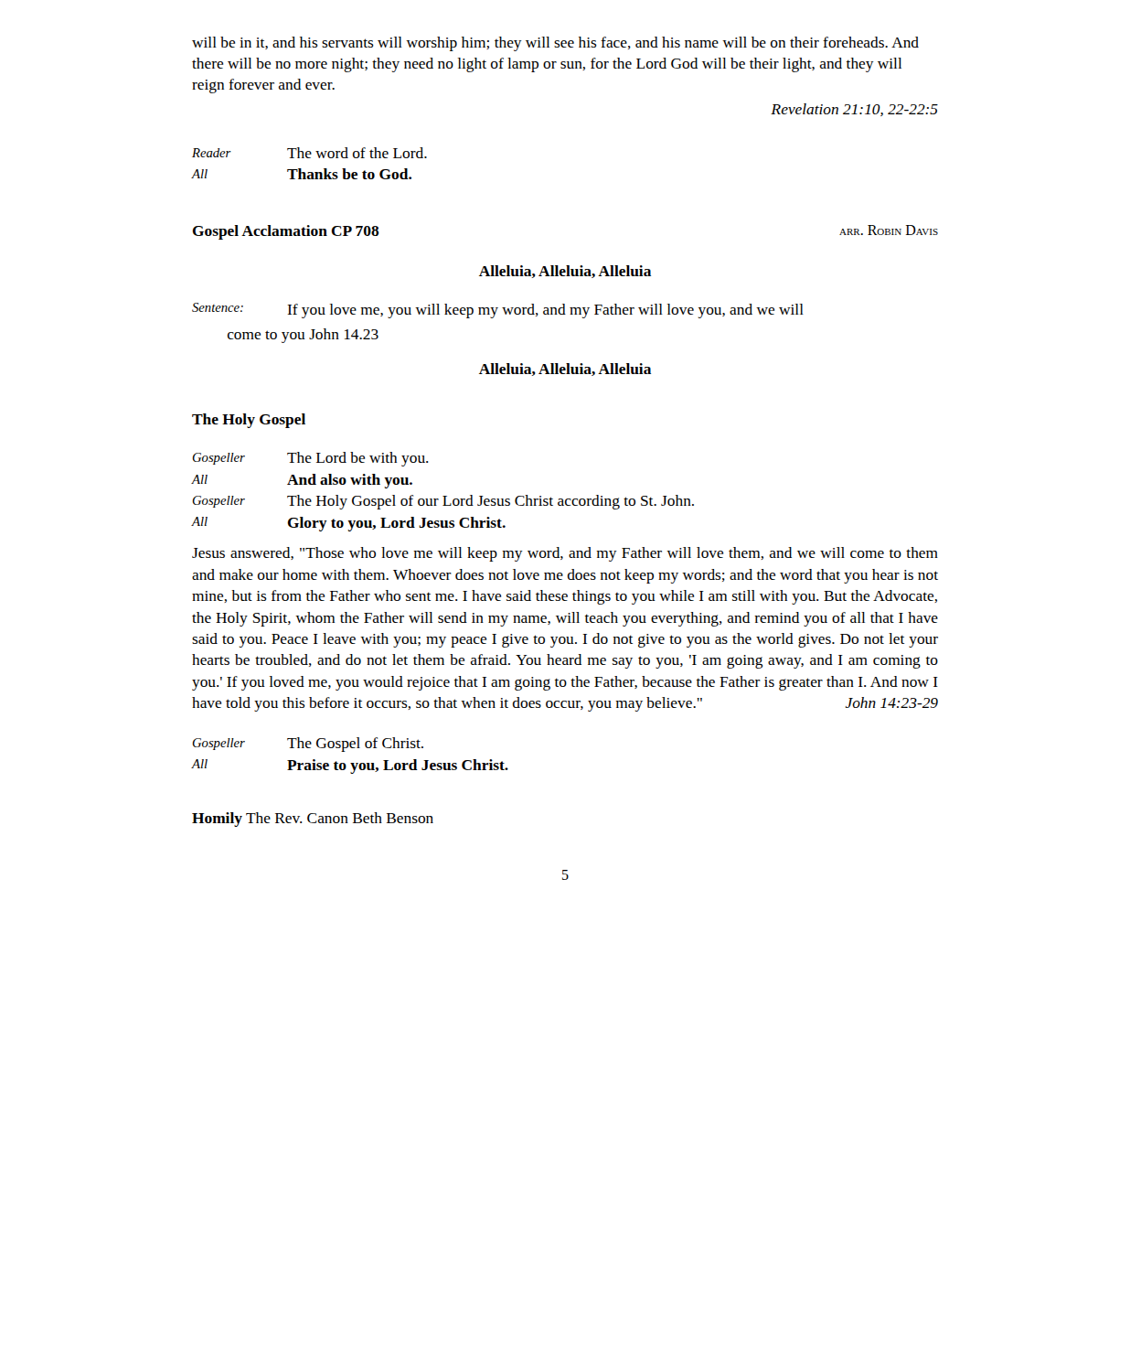will be in it, and his servants will worship him; they will see his face, and his name will be on their foreheads. And there will be no more night; they need no light of lamp or sun, for the Lord God will be their light, and they will reign forever and ever.
Revelation 21:10, 22-22:5
Reader
The word of the Lord.
All
Thanks be to God.
Gospel Acclamation CP 708 arr. Robin Davis
Alleluia, Alleluia, Alleluia
Sentence:
If you love me, you will keep my word, and my Father will love you, and we will
come to you John 14.23
Alleluia, Alleluia, Alleluia
The Holy Gospel
Gospeller
The Lord be with you.
All
And also with you.
Gospeller
The Holy Gospel of our Lord Jesus Christ according to St. John.
All
Glory to you, Lord Jesus Christ.
Jesus answered, "Those who love me will keep my word, and my Father will love them, and we will come to them and make our home with them. Whoever does not love me does not keep my words; and the word that you hear is not mine, but is from the Father who sent me. I have said these things to you while I am still with you. But the Advocate, the Holy Spirit, whom the Father will send in my name, will teach you everything, and remind you of all that I have said to you. Peace I leave with you; my peace I give to you. I do not give to you as the world gives. Do not let your hearts be troubled, and do not let them be afraid. You heard me say to you, 'I am going away, and I am coming to you.' If you loved me, you would rejoice that I am going to the Father, because the Father is greater than I. And now I have told you this before it occurs, so that when it does occur, you may believe." John 14:23-29
Gospeller
The Gospel of Christ.
All
Praise to you, Lord Jesus Christ.
Homily The Rev. Canon Beth Benson
5